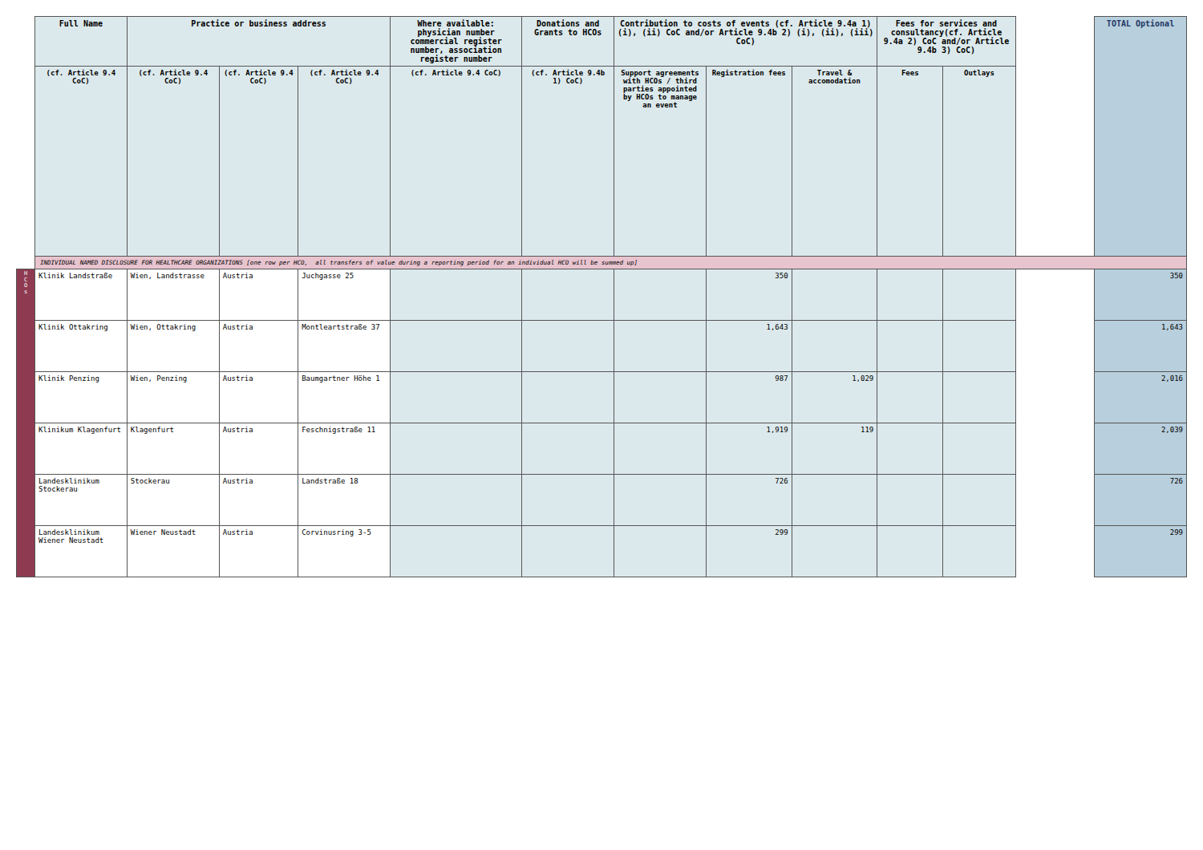| | Full Name | Practice or business address | Where available: physician number commercial register number, association register number | Donations and Grants to HCOs | Contribution to costs of events (cf. Article 9.4a 1) (i), (ii) CoC and/or Article 9.4b 2) (i), (ii), (iii) CoC) | Fees for services and consultancy(cf. Article 9.4a 2) CoC and/or Article 9.4b 3) CoC) | | TOTAL Optional |
| (cf. Article 9.4 CoC) | (cf. Article 9.4 CoC) | (cf. Article 9.4 CoC) | (cf. Article 9.4 CoC) | (cf. Article 9.4 CoC) | (cf. Article 9.4b 1) CoC) | Support agreements with HCOs / third parties appointed by HCOs to manage an event | Registration fees | Travel & accomodation | Fees | Outlays | |
| | INDIVIDUAL NAMED DISCLOSURE FOR HEALTHCARE ORGANIZATIONS [one row per HCO, all transfers of value during a reporting period for an individual HCO will be summed up] |
| H C O s | Klinik Landstraße | Wien, Landstrasse | Austria | Juchgasse 25 | | | | 350 | | | | | 350 |
| Klinik Ottakring | Wien, Ottakring | Austria | Montleartstraße 37 | | | | 1,643 | | | | | 1,643 |
| Klinik Penzing | Wien, Penzing | Austria | Baumgartner Höhe 1 | | | | 987 | 1,029 | | | | 2,016 |
| Klinikum Klagenfurt | Klagenfurt | Austria | Feschnigstraße 11 | | | | 1,919 | 119 | | | | 2,039 |
| Landesklinikum Stockerau | Stockerau | Austria | Landstraße 18 | | | | 726 | | | | | 726 |
| Landesklinikum Wiener Neustadt | Wiener Neustadt | Austria | Corvinusring 3-5 | | | | 299 | | | | | 299 |